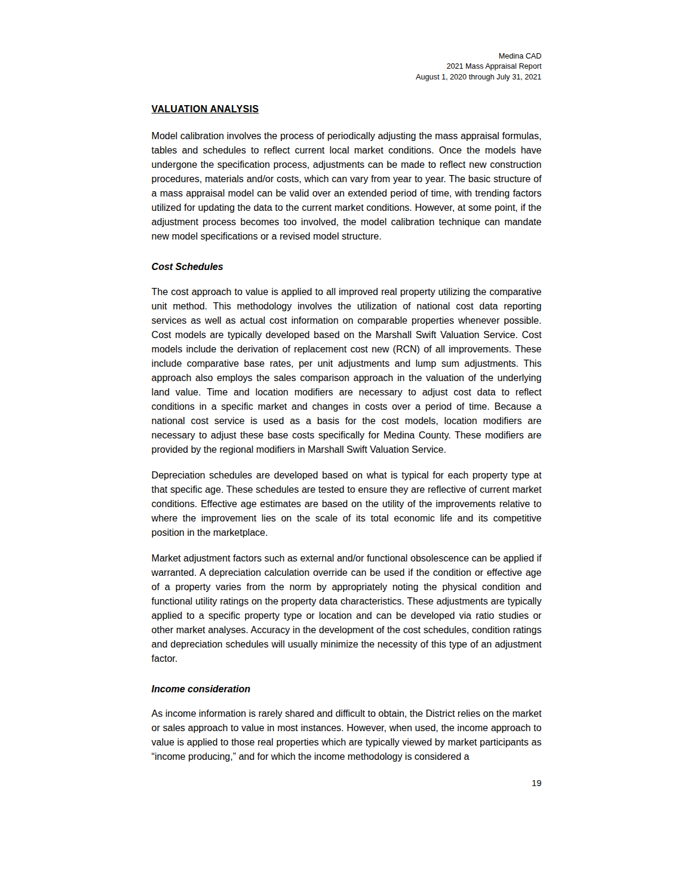Medina CAD
2021 Mass Appraisal Report
August 1, 2020 through July 31, 2021
VALUATION ANALYSIS
Model calibration involves the process of periodically adjusting the mass appraisal formulas, tables and schedules to reflect current local market conditions. Once the models have undergone the specification process, adjustments can be made to reflect new construction procedures, materials and/or costs, which can vary from year to year. The basic structure of a mass appraisal model can be valid over an extended period of time, with trending factors utilized for updating the data to the current market conditions. However, at some point, if the adjustment process becomes too involved, the model calibration technique can mandate new model specifications or a revised model structure.
Cost Schedules
The cost approach to value is applied to all improved real property utilizing the comparative unit method. This methodology involves the utilization of national cost data reporting services as well as actual cost information on comparable properties whenever possible. Cost models are typically developed based on the Marshall Swift Valuation Service. Cost models include the derivation of replacement cost new (RCN) of all improvements. These include comparative base rates, per unit adjustments and lump sum adjustments. This approach also employs the sales comparison approach in the valuation of the underlying land value. Time and location modifiers are necessary to adjust cost data to reflect conditions in a specific market and changes in costs over a period of time. Because a national cost service is used as a basis for the cost models, location modifiers are necessary to adjust these base costs specifically for Medina County. These modifiers are provided by the regional modifiers in Marshall Swift Valuation Service.
Depreciation schedules are developed based on what is typical for each property type at that specific age. These schedules are tested to ensure they are reflective of current market conditions. Effective age estimates are based on the utility of the improvements relative to where the improvement lies on the scale of its total economic life and its competitive position in the marketplace.
Market adjustment factors such as external and/or functional obsolescence can be applied if warranted. A depreciation calculation override can be used if the condition or effective age of a property varies from the norm by appropriately noting the physical condition and functional utility ratings on the property data characteristics. These adjustments are typically applied to a specific property type or location and can be developed via ratio studies or other market analyses. Accuracy in the development of the cost schedules, condition ratings and depreciation schedules will usually minimize the necessity of this type of an adjustment factor.
Income consideration
As income information is rarely shared and difficult to obtain, the District relies on the market or sales approach to value in most instances. However, when used, the income approach to value is applied to those real properties which are typically viewed by market participants as “income producing,” and for which the income methodology is considered a
19